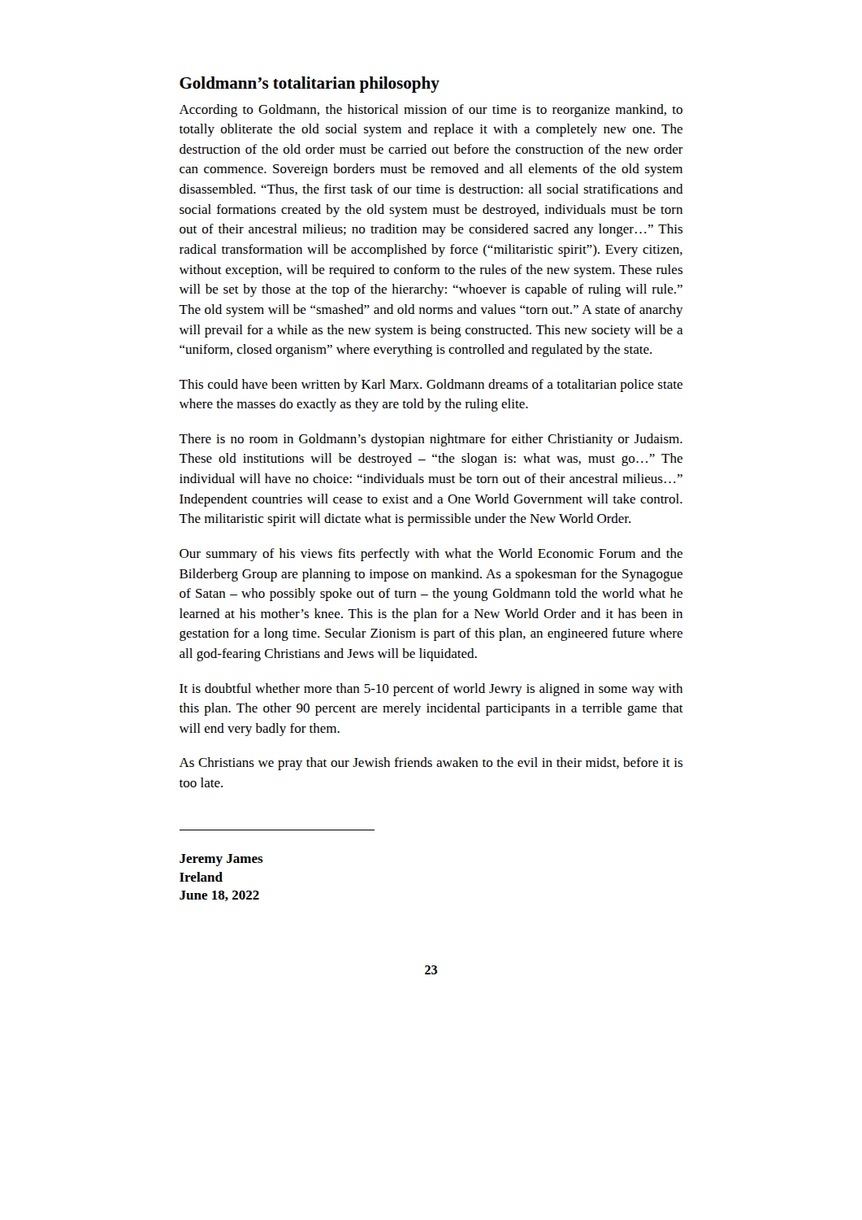Goldmann’s totalitarian philosophy
According to Goldmann, the historical mission of our time is to reorganize mankind, to totally obliterate the old social system and replace it with a completely new one. The destruction of the old order must be carried out before the construction of the new order can commence. Sovereign borders must be removed and all elements of the old system disassembled. “Thus, the first task of our time is destruction: all social stratifications and social formations created by the old system must be destroyed, individuals must be torn out of their ancestral milieus; no tradition may be considered sacred any longer…” This radical transformation will be accomplished by force (“militaristic spirit”). Every citizen, without exception, will be required to conform to the rules of the new system. These rules will be set by those at the top of the hierarchy: “whoever is capable of ruling will rule.” The old system will be “smashed” and old norms and values “torn out.” A state of anarchy will prevail for a while as the new system is being constructed. This new society will be a “uniform, closed organism” where everything is controlled and regulated by the state.
This could have been written by Karl Marx. Goldmann dreams of a totalitarian police state where the masses do exactly as they are told by the ruling elite.
There is no room in Goldmann’s dystopian nightmare for either Christianity or Judaism. These old institutions will be destroyed – “the slogan is: what was, must go…” The individual will have no choice: “individuals must be torn out of their ancestral milieus…” Independent countries will cease to exist and a One World Government will take control. The militaristic spirit will dictate what is permissible under the New World Order.
Our summary of his views fits perfectly with what the World Economic Forum and the Bilderberg Group are planning to impose on mankind. As a spokesman for the Synagogue of Satan – who possibly spoke out of turn – the young Goldmann told the world what he learned at his mother’s knee. This is the plan for a New World Order and it has been in gestation for a long time. Secular Zionism is part of this plan, an engineered future where all god-fearing Christians and Jews will be liquidated.
It is doubtful whether more than 5-10 percent of world Jewry is aligned in some way with this plan. The other 90 percent are merely incidental participants in a terrible game that will end very badly for them.
As Christians we pray that our Jewish friends awaken to the evil in their midst, before it is too late.
Jeremy James
Ireland
June 18, 2022
23